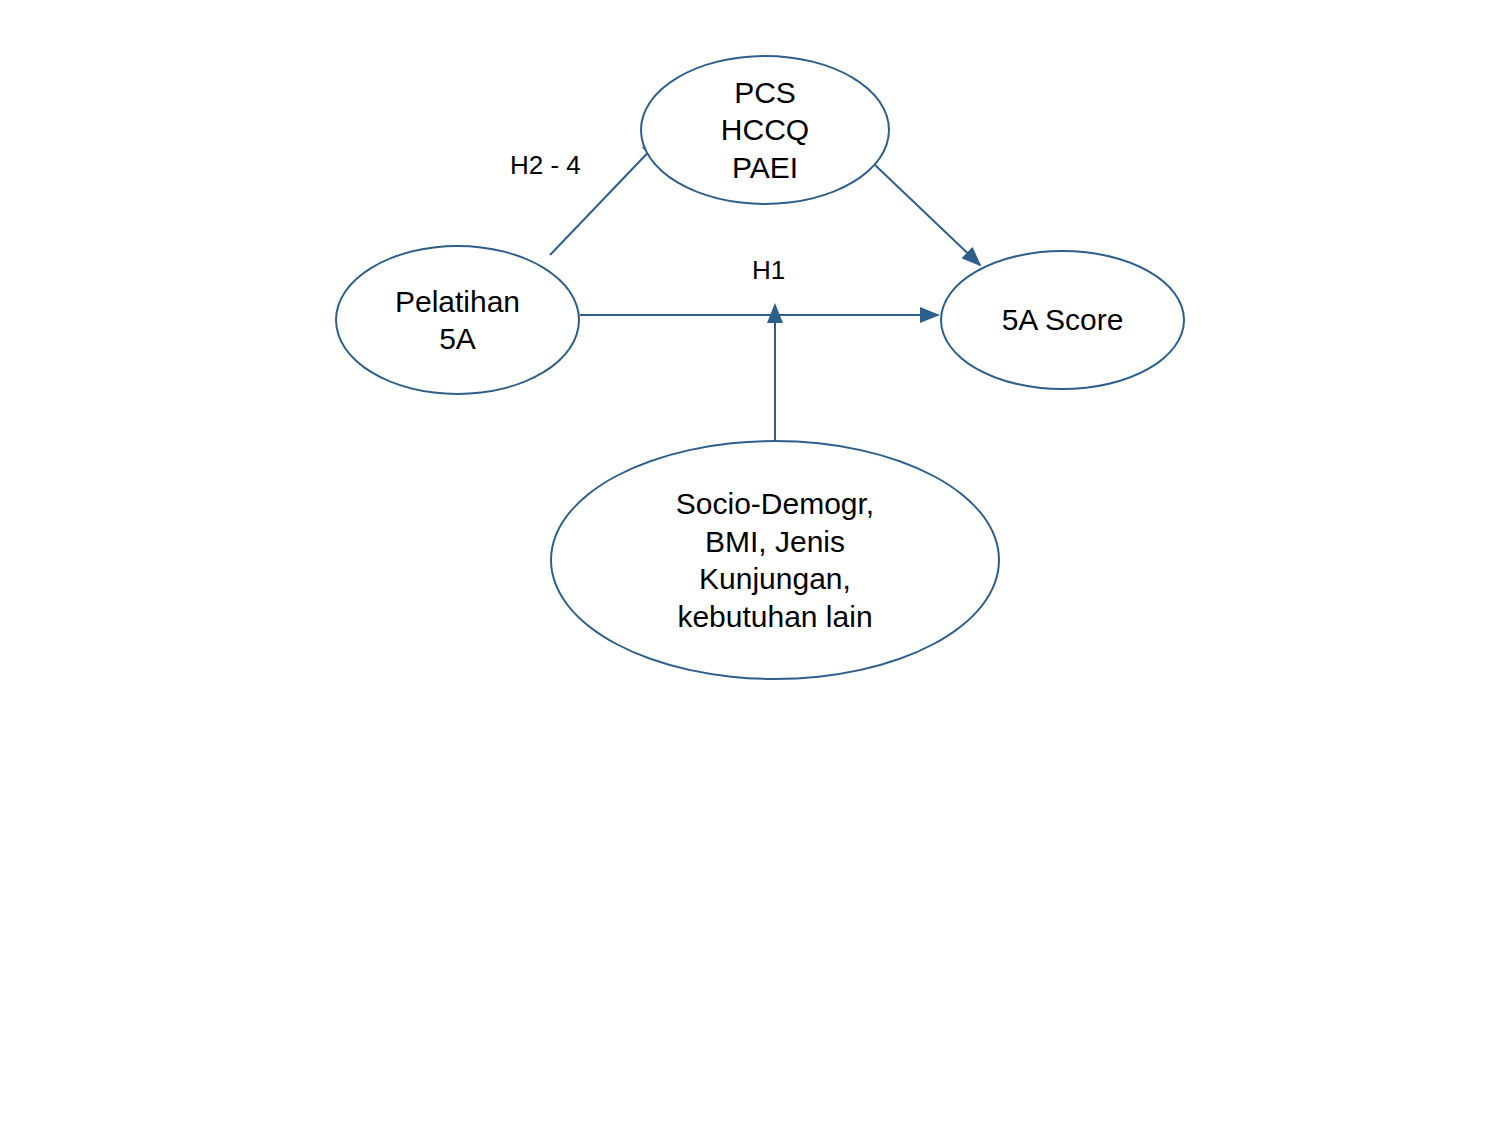PCS
HCCQ
PAEI
Pelatihan
5A
5A Score
Socio-Demogr,
BMI, Jenis
Kunjungan,
kebutuhan lain
H2 - 4
H1